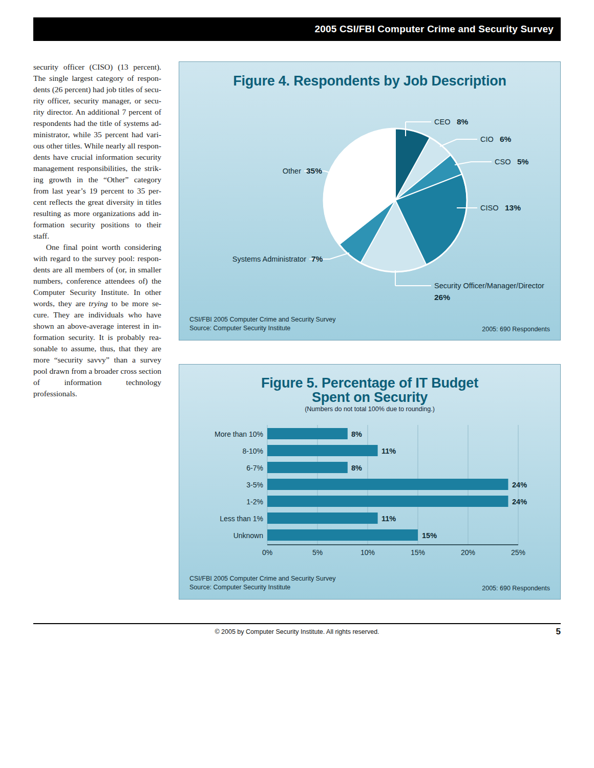2005 CSI/FBI Computer Crime and Security Survey
security officer (CISO) (13 percent). The single largest category of respondents (26 percent) had job titles of security officer, security manager, or security director. An additional 7 percent of respondents had the title of systems administrator, while 35 percent had various other titles. While nearly all respondents have crucial information security management responsibilities, the striking growth in the “Other” category from last year’s 19 percent to 35 percent reflects the great diversity in titles resulting as more organizations add information security positions to their staff.
One final point worth considering with regard to the survey pool: respondents are all members of (or, in smaller numbers, conference attendees of) the Computer Security Institute. In other words, they are trying to be more secure. They are individuals who have shown an above-average interest in information security. It is probably reasonable to assume, thus, that they are more “security savvy” than a survey pool drawn from a broader cross section of information technology professionals.
Figure 4. Respondents by Job Description
CEO 8% CIO 6% CSO 5% CISO 13% Security Officer/Manager/Director 26% Systems Administrator 7% Other 35%
CSI/FBI 2005 Computer Crime and Security Survey
Source: Computer Security Institute
2005: 690 Respondents
Figure 5. Percentage of IT Budget
Spent on Security
(Numbers do not total 100% due to rounding.)
8% More than 10% 11% 8-10% 8% 6-7% 24% 3-5% 24% 1-2% 11% Less than 1% 15% Unknown 0% 5% 10% 15% 20% 25%
CSI/FBI 2005 Computer Crime and Security Survey
Source: Computer Security Institute
2005: 690 Respondents
© 2005 by Computer Security Institute. All rights reserved. 5